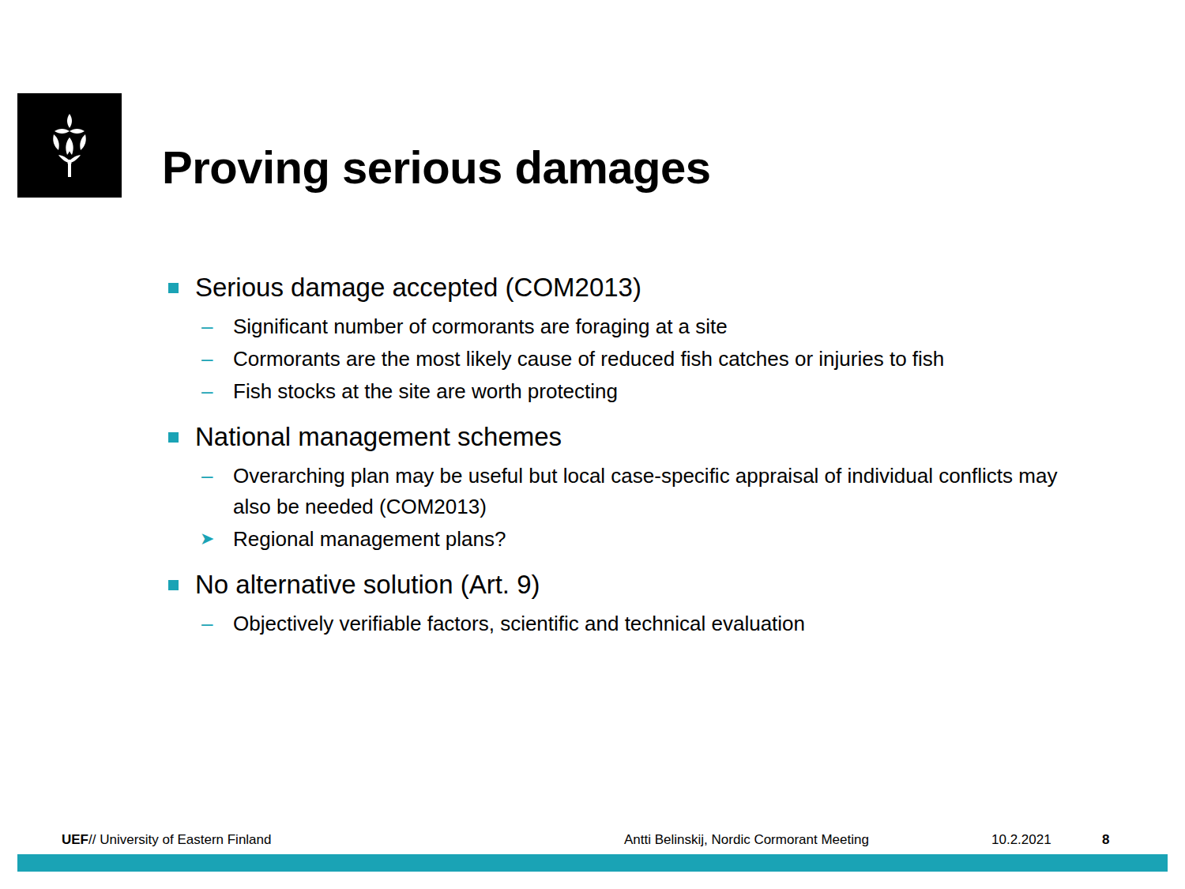Proving serious damages
Serious damage accepted (COM2013)
Significant number of cormorants are foraging at a site
Cormorants are the most likely cause of reduced fish catches or injuries to fish
Fish stocks at the site are worth protecting
National management schemes
Overarching plan may be useful but local case-specific appraisal of individual conflicts may also be needed (COM2013)
Regional management plans?
No alternative solution (Art. 9)
Objectively verifiable factors, scientific and technical evaluation
UEF// University of Eastern Finland
Antti Belinskij, Nordic Cormorant Meeting
10.2.2021
8